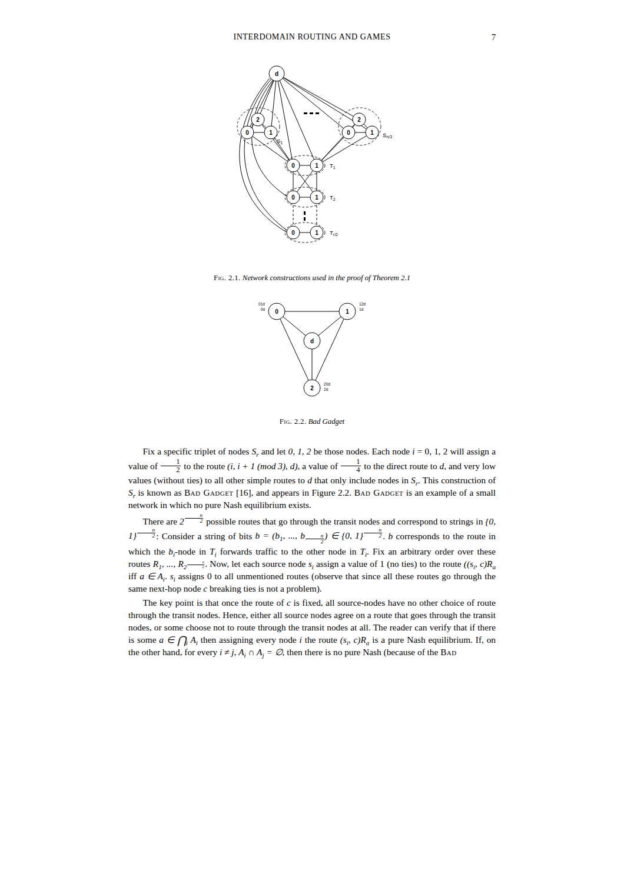INTERDOMAIN ROUTING AND GAMES 7
d 2 0 1 2 0 1 0 1 0 1 0 1 S1 Sn/3 T1 T2 Tr/2
Fig. 2.1. Network constructions used in the proof of Theorem 2.1
0 1 d 2 01d 0d 12d 1d 20d 2d
Fig. 2.2. Bad Gadget
Fix a specific triplet of nodes Sr and let 0, 1, 2 be those nodes. Each node i = 0, 1, 2 will assign a value of 12 to the route (i, i + 1 (mod 3), d), a value of 14 to the direct route to d, and very low values (without ties) to all other simple routes to d that only include nodes in Sr. This construction of Sr is known as Bad Gadget [16], and appears in Figure 2.2. Bad Gadget is an example of a small network in which no pure Nash equilibrium exists.
There are 2n 2 possible routes that go through the transit nodes and correspond to strings in {0, 1}n 2: Consider a string of bits b = (b1, ..., bn 2) ∈ {0, 1}n 2. b corresponds to the route in which the bi-node in Ti forwards traffic to the other node in Ti. Fix an arbitrary order over these routes R1, ..., R2n 2. Now, let each source node si assign a value of 1 (no ties) to the route ((si, c)Ra iff a ∈ Ai. si assigns 0 to all unmentioned routes (observe that since all these routes go through the same next-hop node c breaking ties is not a problem).
The key point is that once the route of c is fixed, all source-nodes have no other choice of route through the transit nodes. Hence, either all source nodes agree on a route that goes through the transit nodes, or some choose not to route through the transit nodes at all. The reader can verify that if there is some a ∈ ⋂i Ai then assigning every node i the route (si, c)Ra is a pure Nash equilibrium. If, on the other hand, for every i ≠ j, Ai ∩ Aj = ∅, then there is no pure Nash (because of the Bad